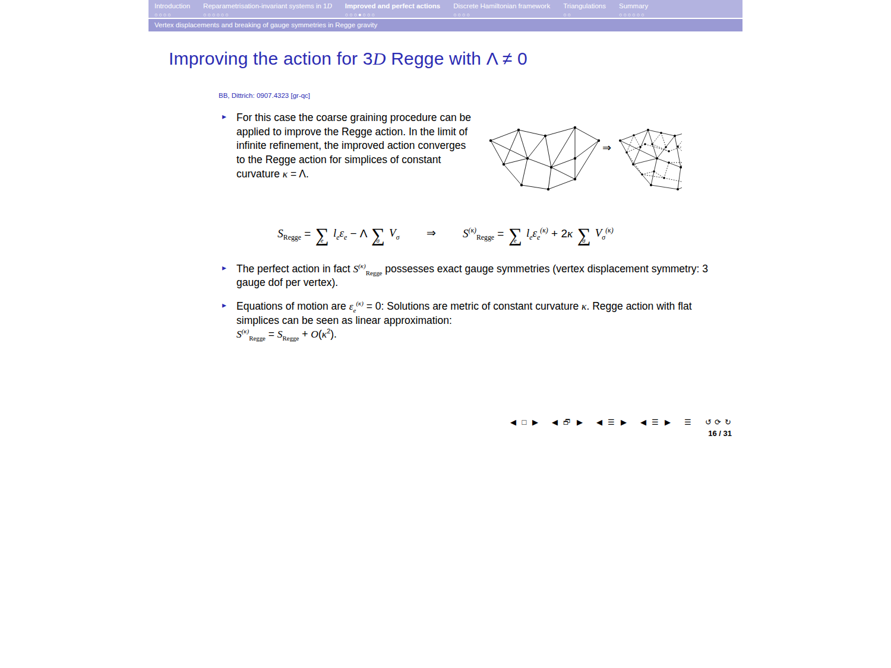Introduction ○○○○
Reparametrisation-invariant systems in 1D ○○○○○○
Improved and perfect actions ○○○●○○○
Discrete Hamiltonian framework ○○○○
Triangulations ○○
Summary ○○○○○○
Vertex displacements and breaking of gauge symmetries in Regge gravity
Improving the action for 3D Regge with Λ ≠ 0
BB, Dittrich: 0907.4323 [gr-qc]
For this case the coarse graining procedure can be applied to improve the Regge action. In the limit of infinite refinement, the improved action converges to the Regge action for simplices of constant curvature κ = Λ.
⇒
SRegge = ∑e leεe − Λ ∑σ Vσ ⇒ S(κ)Regge = ∑e leεe(κ) + 2κ ∑σ Vσ(κ)
The perfect action in fact S(κ)Regge possesses exact gauge symmetries (vertex displacement symmetry: 3 gauge dof per vertex).
Equations of motion are εe(κ) = 0: Solutions are metric of constant curvature κ. Regge action with flat simplices can be seen as linear approximation:
S(κ)Regge = SRegge + O(κ2).
◀ □ ▶ ◀ 🗗 ▶ ◀ ☰ ▶ ◀ ☰ ▶ ☰ ↺ ⟳ ↻
16 / 31